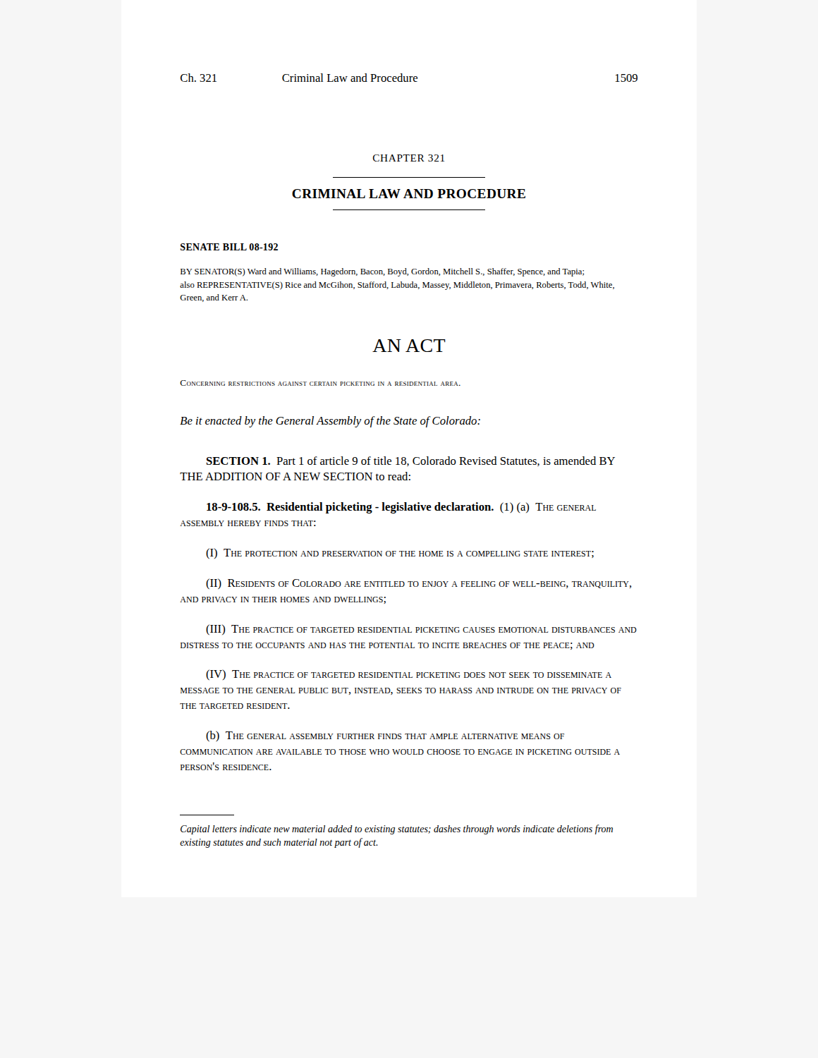Ch. 321 Criminal Law and Procedure 1509
CHAPTER 321
CRIMINAL LAW AND PROCEDURE
SENATE BILL 08-192
BY SENATOR(S) Ward and Williams, Hagedorn, Bacon, Boyd, Gordon, Mitchell S., Shaffer, Spence, and Tapia;
also REPRESENTATIVE(S) Rice and McGihon, Stafford, Labuda, Massey, Middleton, Primavera, Roberts, Todd, White, Green, and Kerr A.
AN ACT
Concerning restrictions against certain picketing in a residential area.
Be it enacted by the General Assembly of the State of Colorado:
SECTION 1. Part 1 of article 9 of title 18, Colorado Revised Statutes, is amended BY THE ADDITION OF A NEW SECTION to read:
18-9-108.5. Residential picketing - legislative declaration. (1) (a) The general assembly hereby finds that:
(I) The protection and preservation of the home is a compelling state interest;
(II) Residents of Colorado are entitled to enjoy a feeling of well-being, tranquility, and privacy in their homes and dwellings;
(III) The practice of targeted residential picketing causes emotional disturbances and distress to the occupants and has the potential to incite breaches of the peace; and
(IV) The practice of targeted residential picketing does not seek to disseminate a message to the general public but, instead, seeks to harass and intrude on the privacy of the targeted resident.
(b) The general assembly further finds that ample alternative means of communication are available to those who would choose to engage in picketing outside a person's residence.
Capital letters indicate new material added to existing statutes; dashes through words indicate deletions from existing statutes and such material not part of act.